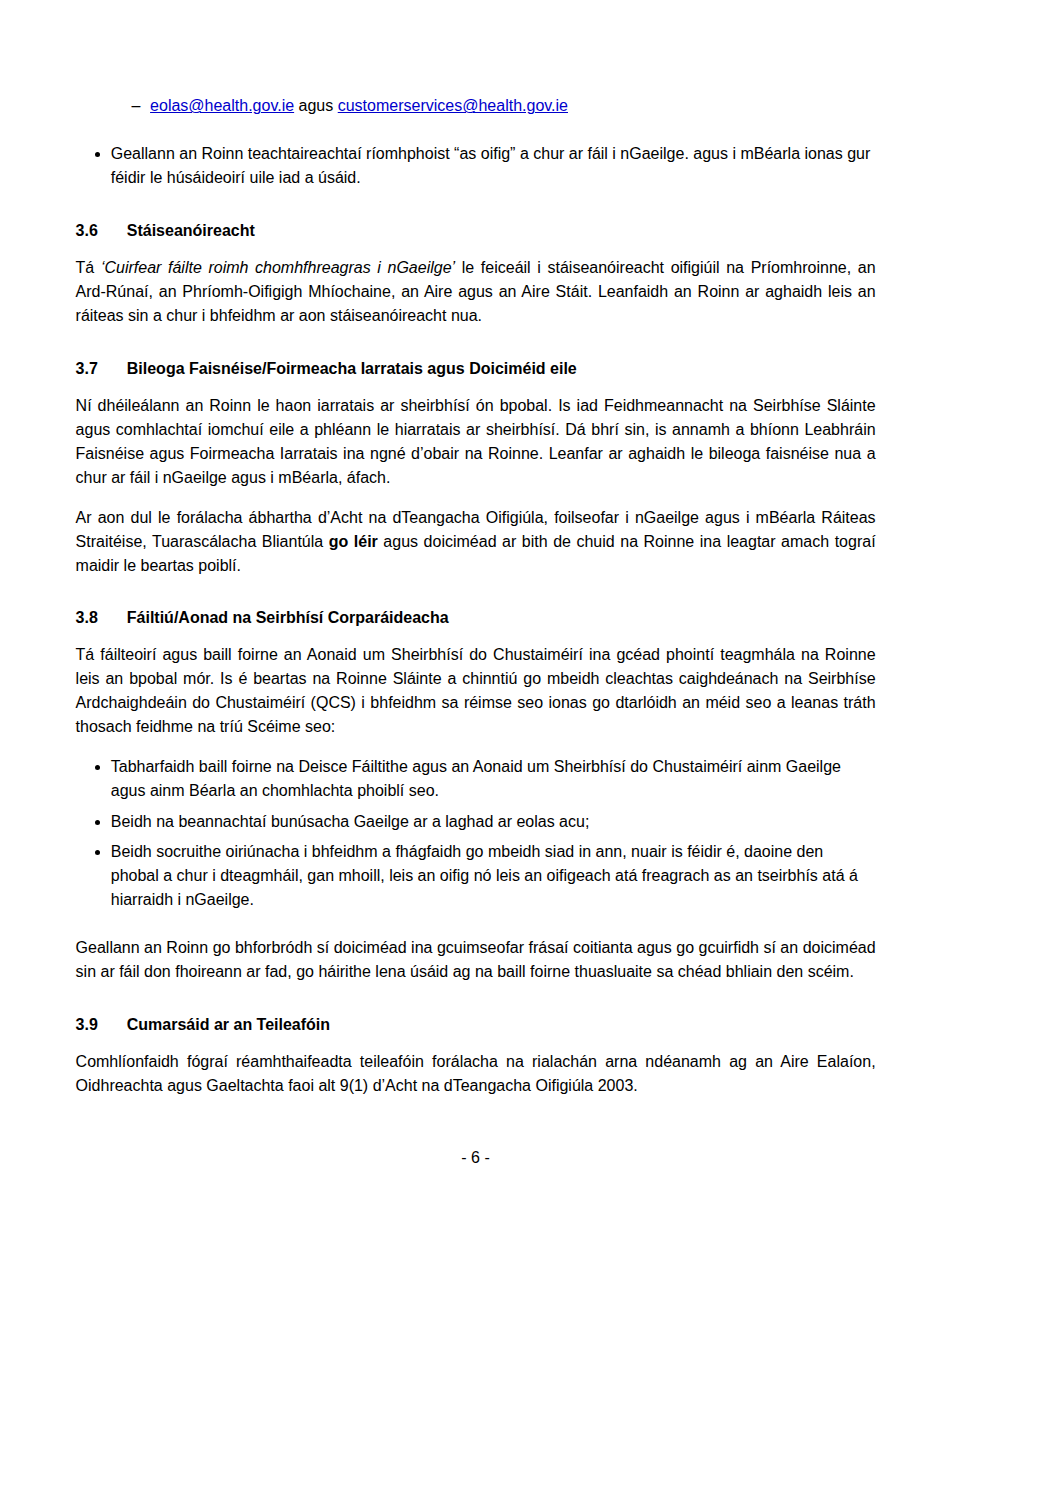eolas@health.gov.ie agus customerservices@health.gov.ie
Geallann an Roinn teachtaireachtaí ríomhphoist “as oifig” a chur ar fáil i nGaeilge. agus i mBéarla ionas gur féidir le húsáideoirí uile iad a úsáid.
3.6 Stáiseanóireacht
Tá ‘Cuirfear fáilte roimh chomhfhreagras i nGaeilge’ le feiceáil i stáiseanóireacht oifigiúil na Príomhroinne, an Ard-Rúnaí, an Phríomh-Oifigigh Mhíochaine, an Aire agus an Aire Stáit. Leanfaidh an Roinn ar aghaidh leis an ráiteas sin a chur i bhfeidhm ar aon stáiseanóireacht nua.
3.7 Bileoga Faisnéise/Foirmeacha Iarratais agus Doiciméid eile
Ní dhéileálann an Roinn le haon iarratais ar sheirbhísí ón bpobal. Is iad Feidhmeannacht na Seirbhíse Sláinte agus comhlachtaí iomchuí eile a phléann le hiarratais ar sheirbhísí. Dá bhrí sin, is annamh a bhíonn Leabhráin Faisnéise agus Foirmeacha Iarratais ina ngné d’obair na Roinne. Leanfar ar aghaidh le bileoga faisnéise nua a chur ar fáil i nGaeilge agus i mBéarla, áfach.
Ar aon dul le forálacha ábhartha d’Acht na dTeangacha Oifigiúla, foilseofar i nGaeilge agus i mBéarla Ráiteas Straitéise, Tuarascálacha Bliantúla go léir agus doiciméad ar bith de chuid na Roinne ina leagtar amach tograí maidir le beartas poiblí.
3.8 Fáiltiú/Aonad na Seirbhísí Corparáideacha
Tá fáilteoirí agus baill foirne an Aonaid um Sheirbhísí do Chustaiméirí ina gcéad phointí teagmhála na Roinne leis an bpobal mór. Is é beartas na Roinne Sláinte a chinntiú go mbeidh cleachtas caighdeánach na Seirbhíse Ardchaighdeáin do Chustaiméirí (QCS) i bhfeidhm sa réimse seo ionas go dtarlóidh an méid seo a leanas tráth thosach feidhme na tríú Scéime seo:
Tabharfaidh baill foirne na Deisce Fáiltithe agus an Aonaid um Sheirbhísí do Chustaiméirí ainm Gaeilge agus ainm Béarla an chomhlachta phoiblí seo.
Beidh na beannachtaí bunúsacha Gaeilge ar a laghad ar eolas acu;
Beidh socruithe oiriúnacha i bhfeidhm a fhágfaidh go mbeidh siad in ann, nuair is féidir é, daoine den phobal a chur i dteagmháil, gan mhoill, leis an oifig nó leis an oifigeach atá freagrach as an tseirbhís atá á hiarraidh i nGaeilge.
Geallann an Roinn go bhforbródh sí doiciméad ina gcuimseofar frásaí coitianta agus go gcuirfidh sí an doiciméad sin ar fáil don fhoireann ar fad, go háirithe lena úsáid ag na baill foirne thuasluaite sa chéad bhliain den scéim.
3.9 Cumarsáid ar an Teileafóin
Comhlíonfaidh fógraí réamhthaifeadta teileafóin forálacha na rialachán arna ndéanamh ag an Aire Ealaíon, Oidhreachta agus Gaeltachta faoi alt 9(1) d’Acht na dTeangacha Oifigiúla 2003.
- 6 -